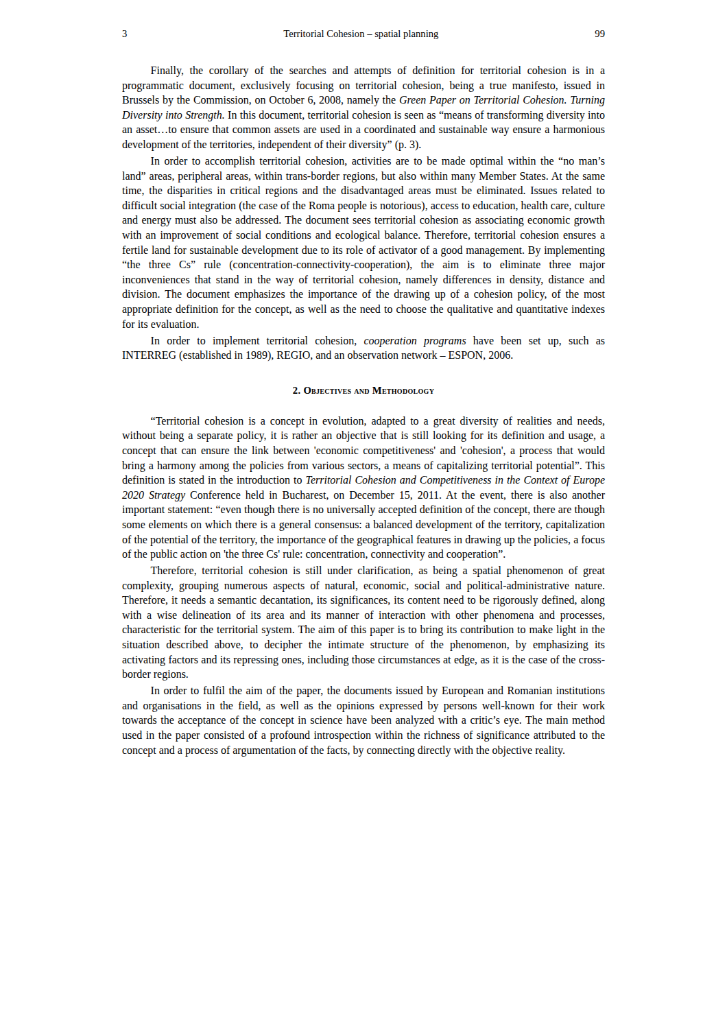3 Territorial Cohesion – spatial planning 99
Finally, the corollary of the searches and attempts of definition for territorial cohesion is in a programmatic document, exclusively focusing on territorial cohesion, being a true manifesto, issued in Brussels by the Commission, on October 6, 2008, namely the Green Paper on Territorial Cohesion. Turning Diversity into Strength. In this document, territorial cohesion is seen as “means of transforming diversity into an asset…to ensure that common assets are used in a coordinated and sustainable way ensure a harmonious development of the territories, independent of their diversity” (p. 3).
In order to accomplish territorial cohesion, activities are to be made optimal within the “no man’s land” areas, peripheral areas, within trans-border regions, but also within many Member States. At the same time, the disparities in critical regions and the disadvantaged areas must be eliminated. Issues related to difficult social integration (the case of the Roma people is notorious), access to education, health care, culture and energy must also be addressed. The document sees territorial cohesion as associating economic growth with an improvement of social conditions and ecological balance. Therefore, territorial cohesion ensures a fertile land for sustainable development due to its role of activator of a good management. By implementing “the three Cs” rule (concentration-connectivity-cooperation), the aim is to eliminate three major inconveniences that stand in the way of territorial cohesion, namely differences in density, distance and division. The document emphasizes the importance of the drawing up of a cohesion policy, of the most appropriate definition for the concept, as well as the need to choose the qualitative and quantitative indexes for its evaluation.
In order to implement territorial cohesion, cooperation programs have been set up, such as INTERREG (established in 1989), REGIO, and an observation network – ESPON, 2006.
2. Objectives and Methodology
“Territorial cohesion is a concept in evolution, adapted to a great diversity of realities and needs, without being a separate policy, it is rather an objective that is still looking for its definition and usage, a concept that can ensure the link between 'economic competitiveness' and 'cohesion', a process that would bring a harmony among the policies from various sectors, a means of capitalizing territorial potential”. This definition is stated in the introduction to Territorial Cohesion and Competitiveness in the Context of Europe 2020 Strategy Conference held in Bucharest, on December 15, 2011. At the event, there is also another important statement: “even though there is no universally accepted definition of the concept, there are though some elements on which there is a general consensus: a balanced development of the territory, capitalization of the potential of the territory, the importance of the geographical features in drawing up the policies, a focus of the public action on 'the three Cs' rule: concentration, connectivity and cooperation”.
Therefore, territorial cohesion is still under clarification, as being a spatial phenomenon of great complexity, grouping numerous aspects of natural, economic, social and political-administrative nature. Therefore, it needs a semantic decantation, its significances, its content need to be rigorously defined, along with a wise delineation of its area and its manner of interaction with other phenomena and processes, characteristic for the territorial system. The aim of this paper is to bring its contribution to make light in the situation described above, to decipher the intimate structure of the phenomenon, by emphasizing its activating factors and its repressing ones, including those circumstances at edge, as it is the case of the cross-border regions.
In order to fulfil the aim of the paper, the documents issued by European and Romanian institutions and organisations in the field, as well as the opinions expressed by persons well-known for their work towards the acceptance of the concept in science have been analyzed with a critic’s eye. The main method used in the paper consisted of a profound introspection within the richness of significance attributed to the concept and a process of argumentation of the facts, by connecting directly with the objective reality.